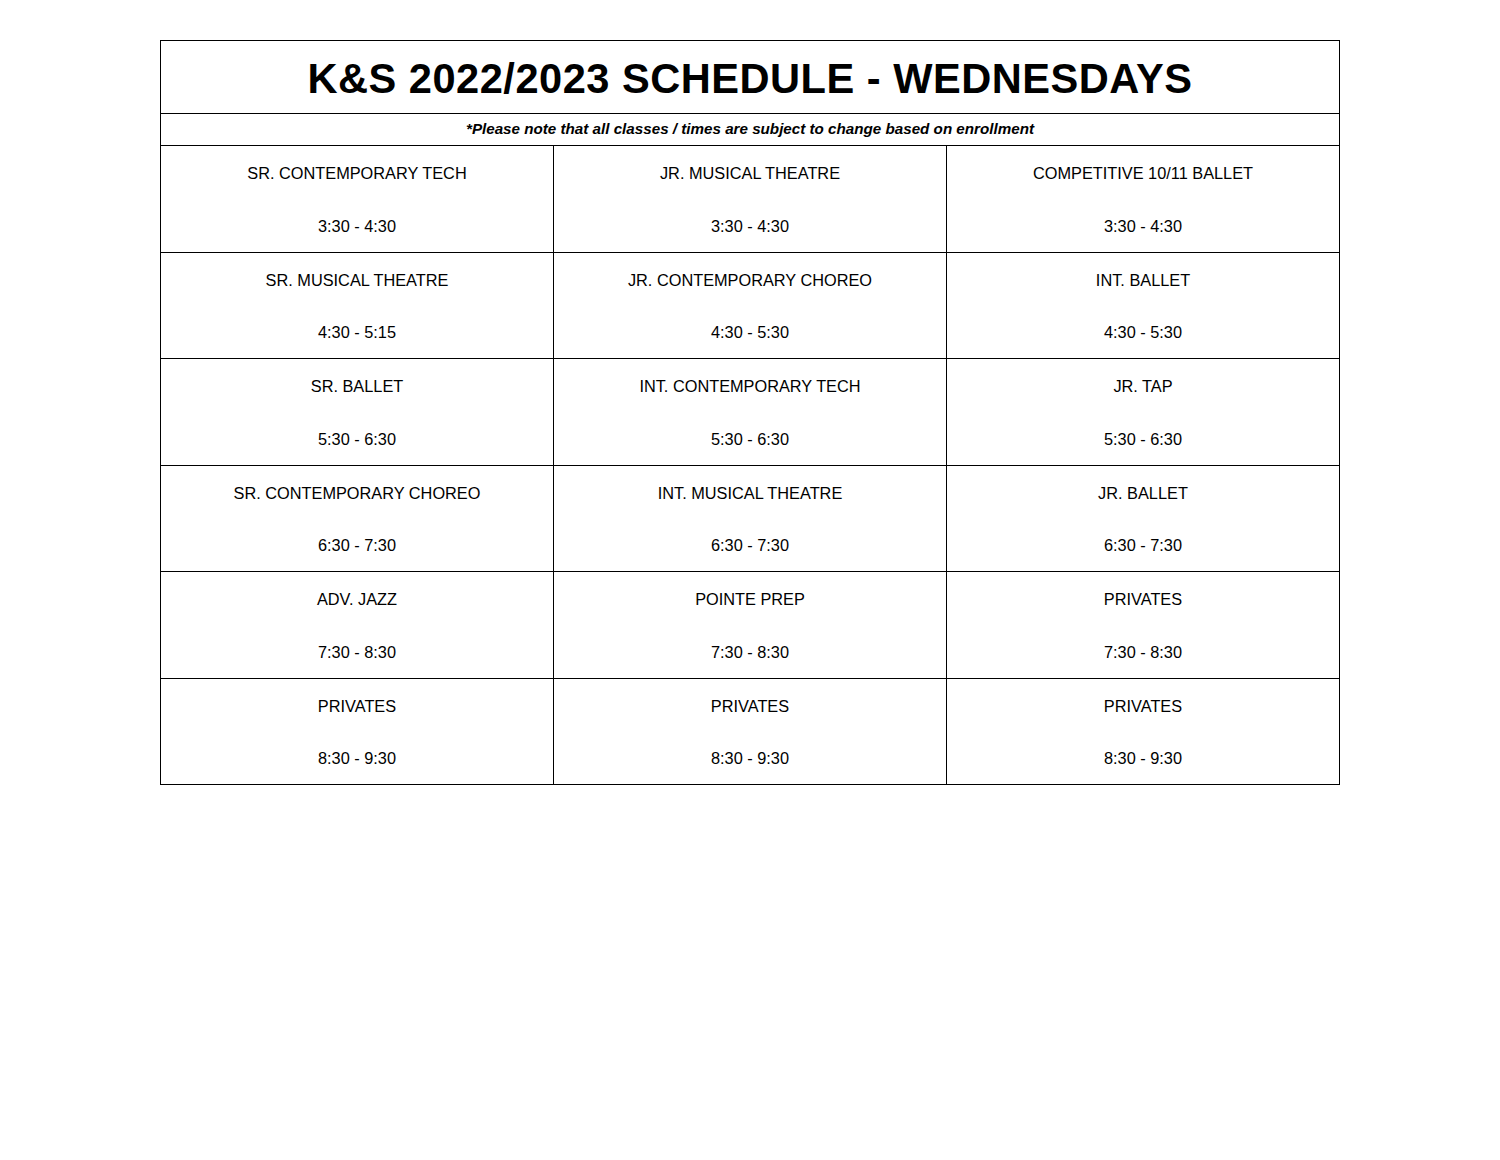| K&S 2022/2023 SCHEDULE - WEDNESDAYS |
| --- |
| *Please note that all classes / times are subject to change based on enrollment |
| SR. CONTEMPORARY TECH 3:30 - 4:30 | JR. MUSICAL THEATRE 3:30 - 4:30 | COMPETITIVE 10/11 BALLET 3:30 - 4:30 |
| SR. MUSICAL THEATRE 4:30 - 5:15 | JR. CONTEMPORARY CHOREO 4:30 - 5:30 | INT. BALLET 4:30 - 5:30 |
| SR. BALLET 5:30 - 6:30 | INT. CONTEMPORARY TECH 5:30 - 6:30 | JR. TAP 5:30 - 6:30 |
| SR. CONTEMPORARY CHOREO 6:30 - 7:30 | INT. MUSICAL THEATRE 6:30 - 7:30 | JR. BALLET 6:30 - 7:30 |
| ADV. JAZZ 7:30 - 8:30 | POINTE PREP 7:30 - 8:30 | PRIVATES 7:30 - 8:30 |
| PRIVATES 8:30 - 9:30 | PRIVATES 8:30 - 9:30 | PRIVATES 8:30 - 9:30 |